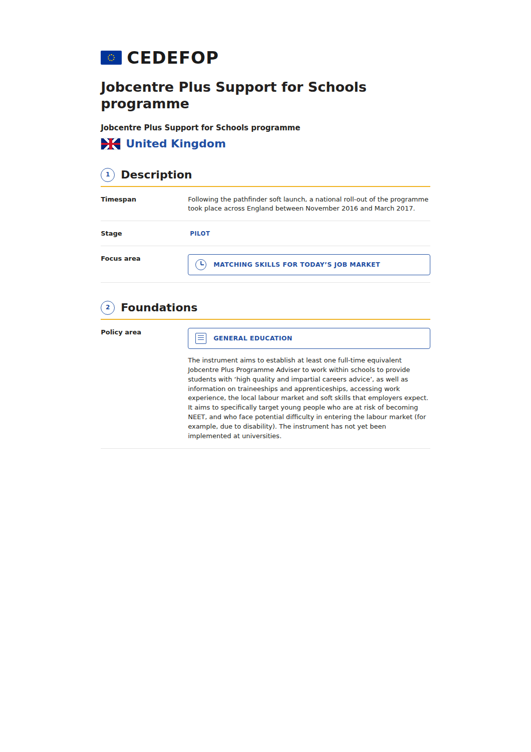CEDEFOP
Jobcentre Plus Support for Schools
programme
Jobcentre Plus Support for Schools programme
United Kingdom
1
Description
Timespan
Following the pathfinder soft launch, a national roll-out of the programme took place across England between November 2016 and March 2017.
Stage
PILOT
Focus area
Matching skills for today’s job market
2
Foundations
Policy area
General education
The instrument aims to establish at least one full-time equivalent Jobcentre Plus Programme Adviser to work within schools to provide students with ‘high quality and impartial careers advice’, as well as information on traineeships and apprenticeships, accessing work experience, the local labour market and soft skills that employers expect. It aims to specifically target young people who are at risk of becoming NEET, and who face potential difficulty in entering the labour market (for example, due to disability). The instrument has not yet been implemented at universities.